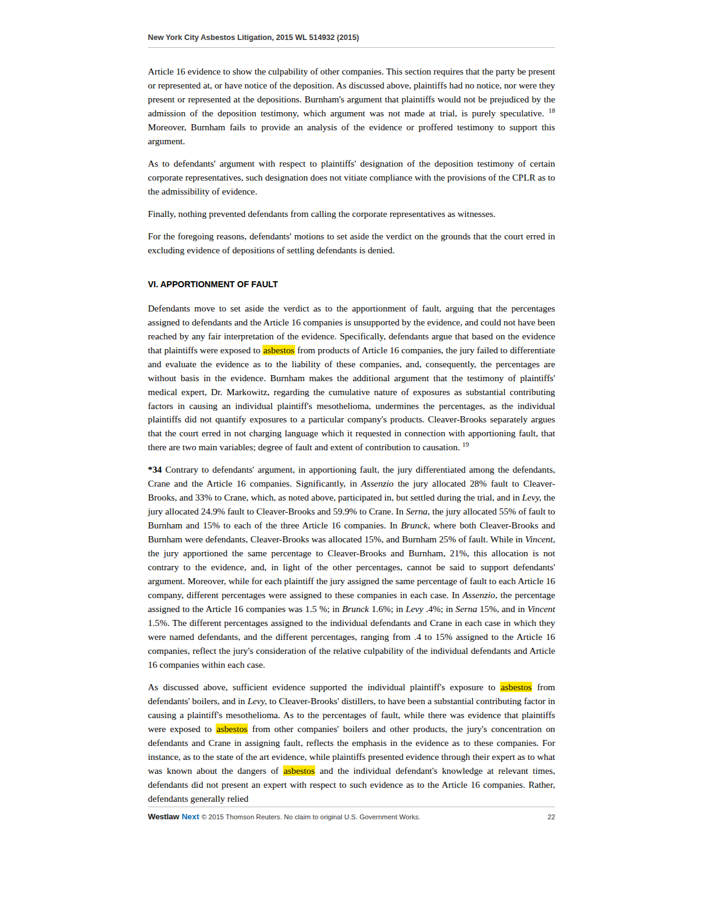New York City Asbestos Litigation, 2015 WL 514932 (2015)
Article 16 evidence to show the culpability of other companies. This section requires that the party be present or represented at, or have notice of the deposition. As discussed above, plaintiffs had no notice, nor were they present or represented at the depositions. Burnham's argument that plaintiffs would not be prejudiced by the admission of the deposition testimony, which argument was not made at trial, is purely speculative. 18 Moreover, Burnham fails to provide an analysis of the evidence or proffered testimony to support this argument.
As to defendants' argument with respect to plaintiffs' designation of the deposition testimony of certain corporate representatives, such designation does not vitiate compliance with the provisions of the CPLR as to the admissibility of evidence.
Finally, nothing prevented defendants from calling the corporate representatives as witnesses.
For the foregoing reasons, defendants' motions to set aside the verdict on the grounds that the court erred in excluding evidence of depositions of settling defendants is denied.
VI. APPORTIONMENT OF FAULT
Defendants move to set aside the verdict as to the apportionment of fault, arguing that the percentages assigned to defendants and the Article 16 companies is unsupported by the evidence, and could not have been reached by any fair interpretation of the evidence. Specifically, defendants argue that based on the evidence that plaintiffs were exposed to asbestos from products of Article 16 companies, the jury failed to differentiate and evaluate the evidence as to the liability of these companies, and, consequently, the percentages are without basis in the evidence. Burnham makes the additional argument that the testimony of plaintiffs' medical expert, Dr. Markowitz, regarding the cumulative nature of exposures as substantial contributing factors in causing an individual plaintiff's mesothelioma, undermines the percentages, as the individual plaintiffs did not quantify exposures to a particular company's products. Cleaver-Brooks separately argues that the court erred in not charging language which it requested in connection with apportioning fault, that there are two main variables; degree of fault and extent of contribution to causation. 19
*34 Contrary to defendants' argument, in apportioning fault, the jury differentiated among the defendants, Crane and the Article 16 companies. Significantly, in Assenzio the jury allocated 28% fault to Cleaver-Brooks, and 33% to Crane, which, as noted above, participated in, but settled during the trial, and in Levy, the jury allocated 24.9% fault to Cleaver-Brooks and 59.9% to Crane. In Serna, the jury allocated 55% of fault to Burnham and 15% to each of the three Article 16 companies. In Brunck, where both Cleaver-Brooks and Burnham were defendants, Cleaver-Brooks was allocated 15%, and Burnham 25% of fault. While in Vincent, the jury apportioned the same percentage to Cleaver-Brooks and Burnham, 21%, this allocation is not contrary to the evidence, and, in light of the other percentages, cannot be said to support defendants' argument. Moreover, while for each plaintiff the jury assigned the same percentage of fault to each Article 16 company, different percentages were assigned to these companies in each case. In Assenzio, the percentage assigned to the Article 16 companies was 1.5 %; in Brunck 1.6%; in Levy .4%; in Serna 15%, and in Vincent 1.5%. The different percentages assigned to the individual defendants and Crane in each case in which they were named defendants, and the different percentages, ranging from .4 to 15% assigned to the Article 16 companies, reflect the jury's consideration of the relative culpability of the individual defendants and Article 16 companies within each case.
As discussed above, sufficient evidence supported the individual plaintiff's exposure to asbestos from defendants' boilers, and in Levy, to Cleaver-Brooks' distillers, to have been a substantial contributing factor in causing a plaintiff's mesothelioma. As to the percentages of fault, while there was evidence that plaintiffs were exposed to asbestos from other companies' boilers and other products, the jury's concentration on defendants and Crane in assigning fault, reflects the emphasis in the evidence as to these companies. For instance, as to the state of the art evidence, while plaintiffs presented evidence through their expert as to what was known about the dangers of asbestos and the individual defendant's knowledge at relevant times, defendants did not present an expert with respect to such evidence as to the Article 16 companies. Rather, defendants generally relied
Westlaw Next © 2015 Thomson Reuters. No claim to original U.S. Government Works.
22